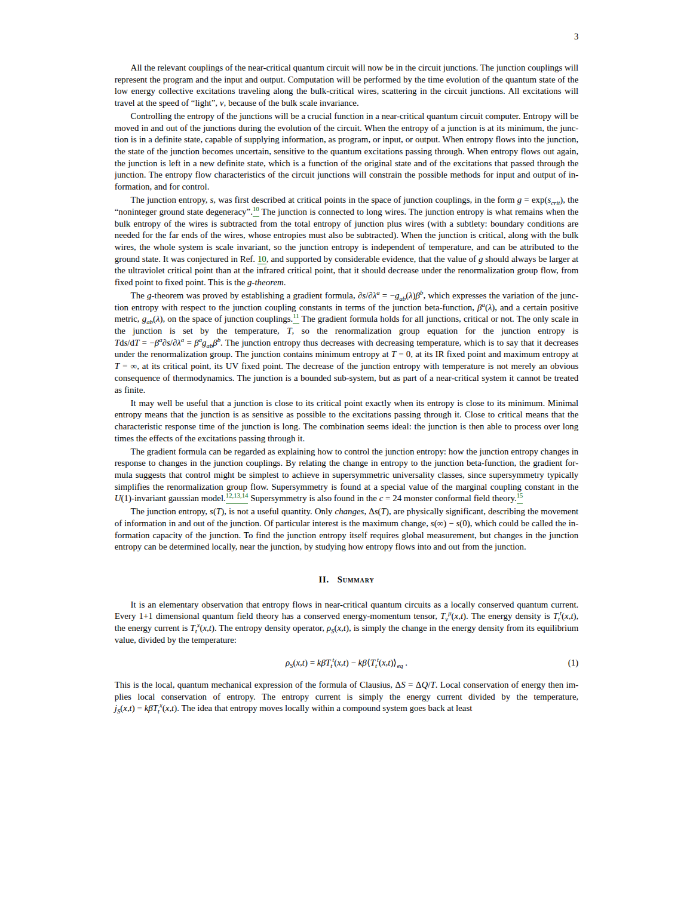3
All the relevant couplings of the near-critical quantum circuit will now be in the circuit junctions. The junction couplings will represent the program and the input and output. Computation will be performed by the time evolution of the quantum state of the low energy collective excitations traveling along the bulk-critical wires, scattering in the circuit junctions. All excitations will travel at the speed of “light”, v, because of the bulk scale invariance.
Controlling the entropy of the junctions will be a crucial function in a near-critical quantum circuit computer. Entropy will be moved in and out of the junctions during the evolution of the circuit. When the entropy of a junction is at its minimum, the junction is in a definite state, capable of supplying information, as program, or input, or output. When entropy flows into the junction, the state of the junction becomes uncertain, sensitive to the quantum excitations passing through. When entropy flows out again, the junction is left in a new definite state, which is a function of the original state and of the excitations that passed through the junction. The entropy flow characteristics of the circuit junctions will constrain the possible methods for input and output of information, and for control.
The junction entropy, s, was first described at critical points in the space of junction couplings, in the form g = exp(scrit), the “noninteger ground state degeneracy”.10 The junction is connected to long wires. The junction entropy is what remains when the bulk entropy of the wires is subtracted from the total entropy of junction plus wires (with a subtlety: boundary conditions are needed for the far ends of the wires, whose entropies must also be subtracted). When the junction is critical, along with the bulk wires, the whole system is scale invariant, so the junction entropy is independent of temperature, and can be attributed to the ground state. It was conjectured in Ref. 10, and supported by considerable evidence, that the value of g should always be larger at the ultraviolet critical point than at the infrared critical point, that it should decrease under the renormalization group flow, from fixed point to fixed point. This is the g-theorem.
The g-theorem was proved by establishing a gradient formula, ∂s/∂λa = −gab(λ)βb, which expresses the variation of the junction entropy with respect to the junction coupling constants in terms of the junction beta-function, βa(λ), and a certain positive metric, gab(λ), on the space of junction couplings.11 The gradient formula holds for all junctions, critical or not. The only scale in the junction is set by the temperature, T, so the renormalization group equation for the junction entropy is Tds/dT = −βa∂s/∂λa = βagabβb. The junction entropy thus decreases with decreasing temperature, which is to say that it decreases under the renormalization group. The junction contains minimum entropy at T = 0, at its IR fixed point and maximum entropy at T = ∞, at its critical point, its UV fixed point. The decrease of the junction entropy with temperature is not merely an obvious consequence of thermodynamics. The junction is a bounded sub-system, but as part of a near-critical system it cannot be treated as finite.
It may well be useful that a junction is close to its critical point exactly when its entropy is close to its minimum. Minimal entropy means that the junction is as sensitive as possible to the excitations passing through it. Close to critical means that the characteristic response time of the junction is long. The combination seems ideal: the junction is then able to process over long times the effects of the excitations passing through it.
The gradient formula can be regarded as explaining how to control the junction entropy: how the junction entropy changes in response to changes in the junction couplings. By relating the change in entropy to the junction beta-function, the gradient formula suggests that control might be simplest to achieve in supersymmetric universality classes, since supersymmetry typically simplifies the renormalization group flow. Supersymmetry is found at a special value of the marginal coupling constant in the U(1)-invariant gaussian model.12,13,14 Supersymmetry is also found in the c = 24 monster conformal field theory.15
The junction entropy, s(T), is not a useful quantity. Only changes, Δs(T), are physically significant, describing the movement of information in and out of the junction. Of particular interest is the maximum change, s(∞) − s(0), which could be called the information capacity of the junction. To find the junction entropy itself requires global measurement, but changes in the junction entropy can be determined locally, near the junction, by studying how entropy flows into and out from the junction.
II. Summary
It is an elementary observation that entropy flows in near-critical quantum circuits as a locally conserved quantum current. Every 1+1 dimensional quantum field theory has a conserved energy-momentum tensor, Tνμ(x,t). The energy density is Ttt(x,t), the energy current is Ttx(x,t). The entropy density operator, ρS(x,t), is simply the change in the energy density from its equilibrium value, divided by the temperature:
ρS(x,t) = kβTtt(x,t) − kβ⟨Ttt(x,t)⟩eq . (1)
This is the local, quantum mechanical expression of the formula of Clausius, ΔS = ΔQ/T. Local conservation of energy then implies local conservation of entropy. The entropy current is simply the energy current divided by the temperature, jS(x,t) = kβTtx(x,t). The idea that entropy moves locally within a compound system goes back at least